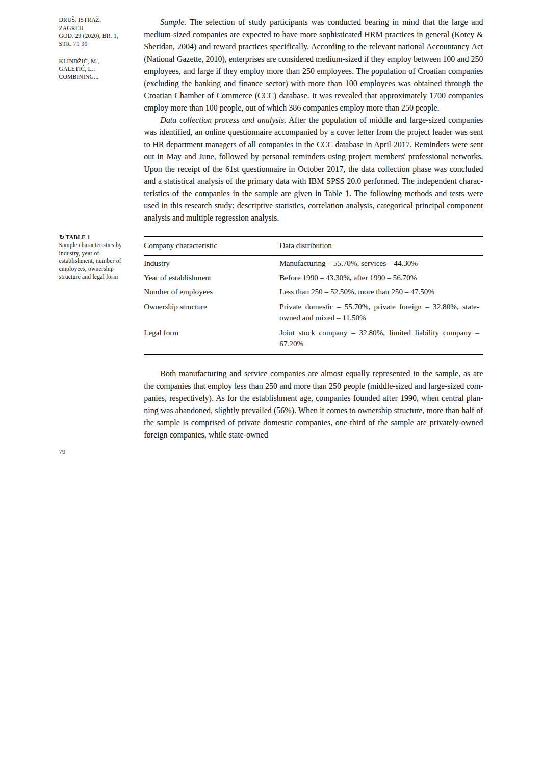DRUŠ. ISTRAŽ. ZAGREB
GOD. 29 (2020), BR. 1,
STR. 71-90
KLINDŽIĆ, M.,
GALETIĆ, L.:
COMBINING...
↻ TABLE 1
Sample characteristics by industry, year of establishment, number of employees, ownership structure and legal form
Sample. The selection of study participants was conducted bearing in mind that the large and medium-sized companies are expected to have more sophisticated HRM practices in general (Kotey & Sheridan, 2004) and reward practices specifically. According to the relevant national Accountancy Act (National Gazette, 2010), enterprises are considered medium-sized if they employ between 100 and 250 employees, and large if they employ more than 250 employees. The population of Croatian companies (excluding the banking and finance sector) with more than 100 employees was obtained through the Croatian Chamber of Commerce (CCC) database. It was revealed that approximately 1700 companies employ more than 100 people, out of which 386 companies employ more than 250 people.
Data collection process and analysis. After the population of middle and large-sized companies was identified, an online questionnaire accompanied by a cover letter from the project leader was sent to HR department managers of all companies in the CCC database in April 2017. Reminders were sent out in May and June, followed by personal reminders using project members' professional networks. Upon the receipt of the 61st questionnaire in October 2017, the data collection phase was concluded and a statistical analysis of the primary data with IBM SPSS 20.0 performed. The independent characteristics of the companies in the sample are given in Table 1. The following methods and tests were used in this research study: descriptive statistics, correlation analysis, categorical principal component analysis and multiple regression analysis.
Sample characteristics by industry, year of establishment, number of employees, ownership structure and legal form
| Company characteristic | Data distribution |
| --- | --- |
| Industry | Manufacturing – 55.70%, services – 44.30% |
| Year of establishment | Before 1990 – 43.30%, after 1990 – 56.70% |
| Number of employees | Less than 250 – 52.50%, more than 250 – 47.50% |
| Ownership structure | Private domestic – 55.70%, private foreign – 32.80%, state-owned and mixed – 11.50% |
| Legal form | Joint stock company – 32.80%, limited liability company – 67.20% |
Both manufacturing and service companies are almost equally represented in the sample, as are the companies that employ less than 250 and more than 250 people (middle-sized and large-sized companies, respectively). As for the establishment age, companies founded after 1990, when central planning was abandoned, slightly prevailed (56%). When it comes to ownership structure, more than half of the sample is comprised of private domestic companies, one-third of the sample are privately-owned foreign companies, while state-owned
79